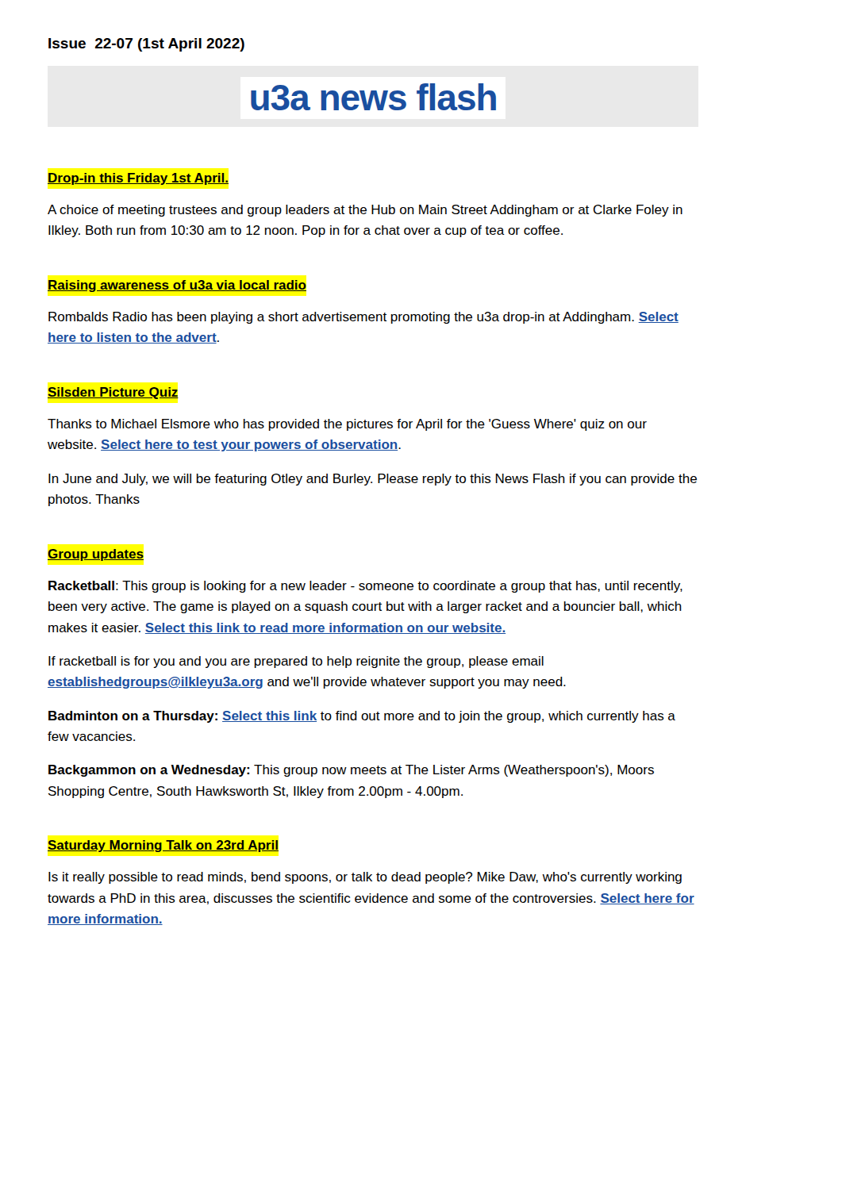Issue 22-07 (1st April 2022)
u3a news flash
Drop-in this Friday 1st April.
A choice of meeting trustees and group leaders at the Hub on Main Street Addingham or at Clarke Foley in Ilkley. Both run from 10:30 am to 12 noon. Pop in for a chat over a cup of tea or coffee.
Raising awareness of u3a via local radio
Rombalds Radio has been playing a short advertisement promoting the u3a drop-in at Addingham. Select here to listen to the advert.
Silsden Picture Quiz
Thanks to Michael Elsmore who has provided the pictures for April for the 'Guess Where' quiz on our website. Select here to test your powers of observation.
In June and July, we will be featuring Otley and Burley. Please reply to this News Flash if you can provide the photos. Thanks
Group updates
Racketball: This group is looking for a new leader - someone to coordinate a group that has, until recently, been very active. The game is played on a squash court but with a larger racket and a bouncier ball, which makes it easier. Select this link to read more information on our website.
If racketball is for you and you are prepared to help reignite the group, please email establishedgroups@ilkleyu3a.org and we'll provide whatever support you may need.
Badminton on a Thursday: Select this link to find out more and to join the group, which currently has a few vacancies.
Backgammon on a Wednesday: This group now meets at The Lister Arms (Weatherspoon's), Moors Shopping Centre, South Hawksworth St, Ilkley from 2.00pm - 4.00pm.
Saturday Morning Talk on 23rd April
Is it really possible to read minds, bend spoons, or talk to dead people? Mike Daw, who's currently working towards a PhD in this area, discusses the scientific evidence and some of the controversies. Select here for more information.